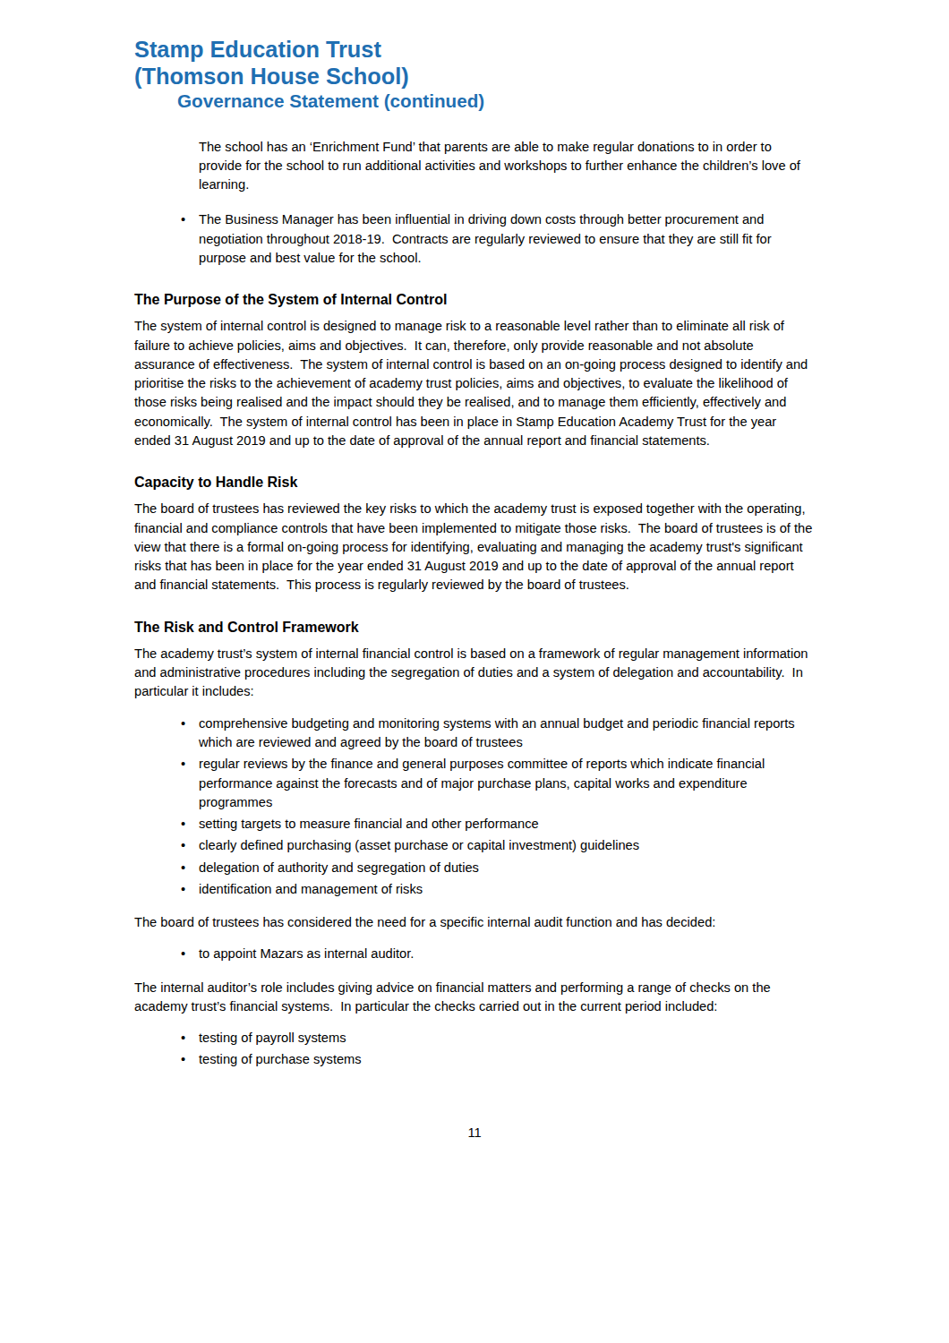Stamp Education Trust (Thomson House School)
Governance Statement (continued)
The school has an ‘Enrichment Fund’ that parents are able to make regular donations to in order to provide for the school to run additional activities and workshops to further enhance the children’s love of learning.
The Business Manager has been influential in driving down costs through better procurement and negotiation throughout 2018-19. Contracts are regularly reviewed to ensure that they are still fit for purpose and best value for the school.
The Purpose of the System of Internal Control
The system of internal control is designed to manage risk to a reasonable level rather than to eliminate all risk of failure to achieve policies, aims and objectives. It can, therefore, only provide reasonable and not absolute assurance of effectiveness. The system of internal control is based on an on-going process designed to identify and prioritise the risks to the achievement of academy trust policies, aims and objectives, to evaluate the likelihood of those risks being realised and the impact should they be realised, and to manage them efficiently, effectively and economically. The system of internal control has been in place in Stamp Education Academy Trust for the year ended 31 August 2019 and up to the date of approval of the annual report and financial statements.
Capacity to Handle Risk
The board of trustees has reviewed the key risks to which the academy trust is exposed together with the operating, financial and compliance controls that have been implemented to mitigate those risks. The board of trustees is of the view that there is a formal on-going process for identifying, evaluating and managing the academy trust's significant risks that has been in place for the year ended 31 August 2019 and up to the date of approval of the annual report and financial statements. This process is regularly reviewed by the board of trustees.
The Risk and Control Framework
The academy trust’s system of internal financial control is based on a framework of regular management information and administrative procedures including the segregation of duties and a system of delegation and accountability. In particular it includes:
comprehensive budgeting and monitoring systems with an annual budget and periodic financial reports which are reviewed and agreed by the board of trustees
regular reviews by the finance and general purposes committee of reports which indicate financial performance against the forecasts and of major purchase plans, capital works and expenditure programmes
setting targets to measure financial and other performance
clearly defined purchasing (asset purchase or capital investment) guidelines
delegation of authority and segregation of duties
identification and management of risks
The board of trustees has considered the need for a specific internal audit function and has decided:
to appoint Mazars as internal auditor.
The internal auditor’s role includes giving advice on financial matters and performing a range of checks on the academy trust’s financial systems. In particular the checks carried out in the current period included:
testing of payroll systems
testing of purchase systems
11